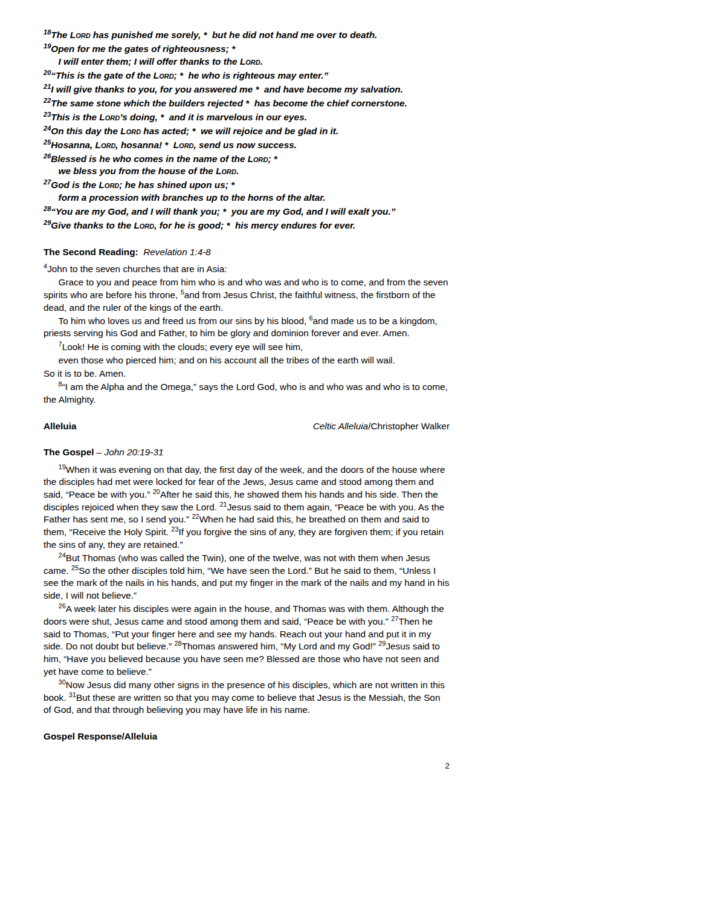18The Lord has punished me sorely, * but he did not hand me over to death.
19Open for me the gates of righteousness; *I will enter them; I will offer thanks to the Lord.
20“This is the gate of the Lord; * he who is righteous may enter.”
21I will give thanks to you, for you answered me * and have become my salvation.
22The same stone which the builders rejected * has become the chief cornerstone.
23This is the Lord’s doing, * and it is marvelous in our eyes.
24On this day the Lord has acted; * we will rejoice and be glad in it.
25Hosanna, Lord, hosanna! * Lord, send us now success.
26Blessed is he who comes in the name of the Lord; *we bless you from the house of the Lord.
27God is the Lord; he has shined upon us; *form a procession with branches up to the horns of the altar.
28“You are my God, and I will thank you; * you are my God, and I will exalt you.”
29Give thanks to the Lord, for he is good; * his mercy endures for ever.
The Second Reading: Revelation 1:4-8
4John to the seven churches that are in Asia:
Grace to you and peace from him who is and who was and who is to come, and from the seven spirits who are before his throne, 5and from Jesus Christ, the faithful witness, the firstborn of the dead, and the ruler of the kings of the earth.
To him who loves us and freed us from our sins by his blood, 6and made us to be a kingdom, priests serving his God and Father, to him be glory and dominion forever and ever. Amen.
7Look! He is coming with the clouds; every eye will see him,
even those who pierced him; and on his account all the tribes of the earth will wail.
So it is to be. Amen.
8“I am the Alpha and the Omega,” says the Lord God, who is and who was and who is to come, the Almighty.
Alleluia
Celtic Alleluia/Christopher Walker
The Gospel – John 20:19-31
19When it was evening on that day, the first day of the week, and the doors of the house where the disciples had met were locked for fear of the Jews, Jesus came and stood among them and said, “Peace be with you.” 20After he said this, he showed them his hands and his side. Then the disciples rejoiced when they saw the Lord. 21Jesus said to them again, “Peace be with you. As the Father has sent me, so I send you.” 22When he had said this, he breathed on them and said to them, “Receive the Holy Spirit. 23If you forgive the sins of any, they are forgiven them; if you retain the sins of any, they are retained.”
24But Thomas (who was called the Twin), one of the twelve, was not with them when Jesus came. 25So the other disciples told him, “We have seen the Lord.” But he said to them, “Unless I see the mark of the nails in his hands, and put my finger in the mark of the nails and my hand in his side, I will not believe.”
26A week later his disciples were again in the house, and Thomas was with them. Although the doors were shut, Jesus came and stood among them and said, “Peace be with you.” 27Then he said to Thomas, “Put your finger here and see my hands. Reach out your hand and put it in my side. Do not doubt but believe.” 28Thomas answered him, “My Lord and my God!” 29Jesus said to him, “Have you believed because you have seen me? Blessed are those who have not seen and yet have come to believe.”
30Now Jesus did many other signs in the presence of his disciples, which are not written in this book. 31But these are written so that you may come to believe that Jesus is the Messiah, the Son of God, and that through believing you may have life in his name.
Gospel Response/Alleluia
2